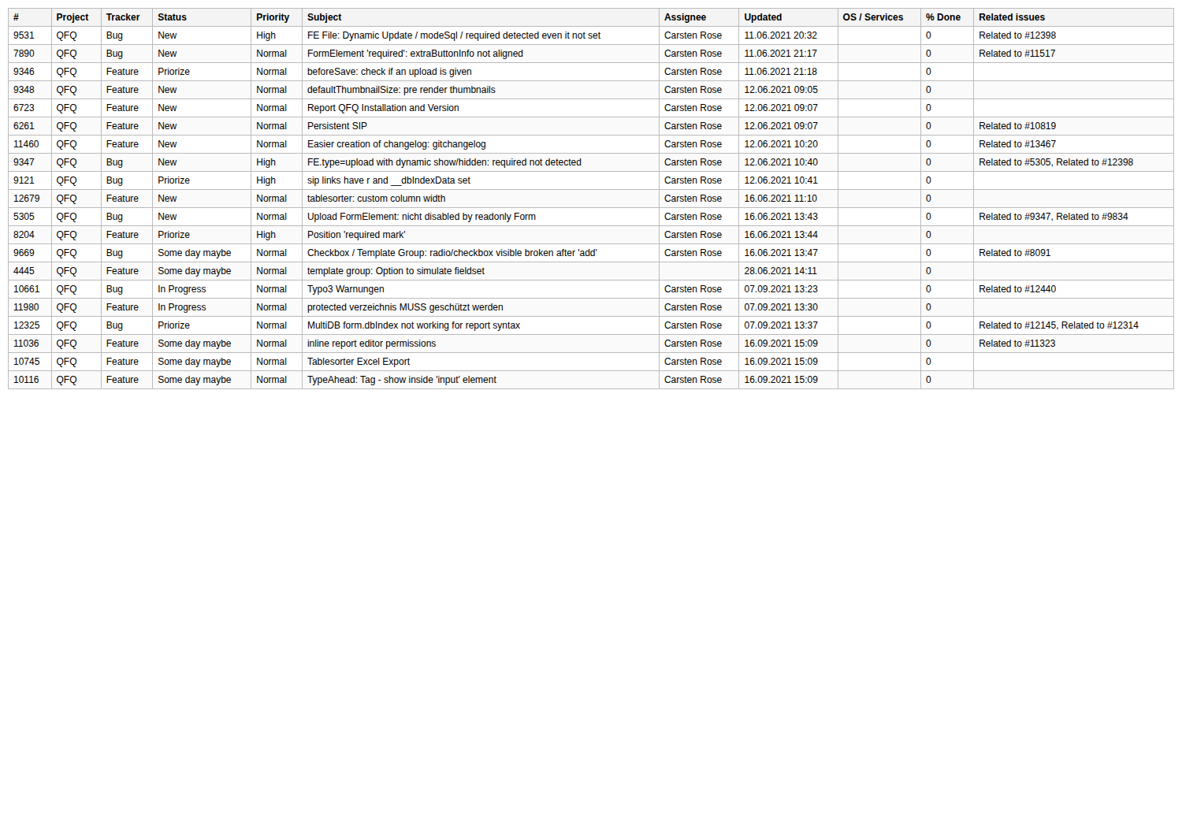| # | Project | Tracker | Status | Priority | Subject | Assignee | Updated | OS / Services | % Done | Related issues |
| --- | --- | --- | --- | --- | --- | --- | --- | --- | --- | --- |
| 9531 | QFQ | Bug | New | High | FE File: Dynamic Update / modeSql / required detected even it not set | Carsten Rose | 11.06.2021 20:32 | | 0 | Related to #12398 |
| 7890 | QFQ | Bug | New | Normal | FormElement 'required': extraButtonInfo not aligned | Carsten Rose | 11.06.2021 21:17 | | 0 | Related to #11517 |
| 9346 | QFQ | Feature | Priorize | Normal | beforeSave: check if an upload is given | Carsten Rose | 11.06.2021 21:18 | | 0 | |
| 9348 | QFQ | Feature | New | Normal | defaultThumbnailSize: pre render thumbnails | Carsten Rose | 12.06.2021 09:05 | | 0 | |
| 6723 | QFQ | Feature | New | Normal | Report QFQ Installation and Version | Carsten Rose | 12.06.2021 09:07 | | 0 | |
| 6261 | QFQ | Feature | New | Normal | Persistent SIP | Carsten Rose | 12.06.2021 09:07 | | 0 | Related to #10819 |
| 11460 | QFQ | Feature | New | Normal | Easier creation of changelog: gitchangelog | Carsten Rose | 12.06.2021 10:20 | | 0 | Related to #13467 |
| 9347 | QFQ | Bug | New | High | FE.type=upload with dynamic show/hidden: required not detected | Carsten Rose | 12.06.2021 10:40 | | 0 | Related to #5305, Related to #12398 |
| 9121 | QFQ | Bug | Priorize | High | sip links have r and __dbIndexData set | Carsten Rose | 12.06.2021 10:41 | | 0 | |
| 12679 | QFQ | Feature | New | Normal | tablesorter: custom column width | Carsten Rose | 16.06.2021 11:10 | | 0 | |
| 5305 | QFQ | Bug | New | Normal | Upload FormElement: nicht disabled by readonly Form | Carsten Rose | 16.06.2021 13:43 | | 0 | Related to #9347, Related to #9834 |
| 8204 | QFQ | Feature | Priorize | High | Position 'required mark' | Carsten Rose | 16.06.2021 13:44 | | 0 | |
| 9669 | QFQ | Bug | Some day maybe | Normal | Checkbox / Template Group: radio/checkbox visible broken after 'add' | Carsten Rose | 16.06.2021 13:47 | | 0 | Related to #8091 |
| 4445 | QFQ | Feature | Some day maybe | Normal | template group: Option to simulate fieldset | | 28.06.2021 14:11 | | 0 | |
| 10661 | QFQ | Bug | In Progress | Normal | Typo3 Warnungen | Carsten Rose | 07.09.2021 13:23 | | 0 | Related to #12440 |
| 11980 | QFQ | Feature | In Progress | Normal | protected verzeichnis MUSS geschützt werden | Carsten Rose | 07.09.2021 13:30 | | 0 | |
| 12325 | QFQ | Bug | Priorize | Normal | MultiDB form.dbIndex not working for report syntax | Carsten Rose | 07.09.2021 13:37 | | 0 | Related to #12145, Related to #12314 |
| 11036 | QFQ | Feature | Some day maybe | Normal | inline report editor permissions | Carsten Rose | 16.09.2021 15:09 | | 0 | Related to #11323 |
| 10745 | QFQ | Feature | Some day maybe | Normal | Tablesorter Excel Export | Carsten Rose | 16.09.2021 15:09 | | 0 | |
| 10116 | QFQ | Feature | Some day maybe | Normal | TypeAhead: Tag - show inside 'input' element | Carsten Rose | 16.09.2021 15:09 | | 0 | |